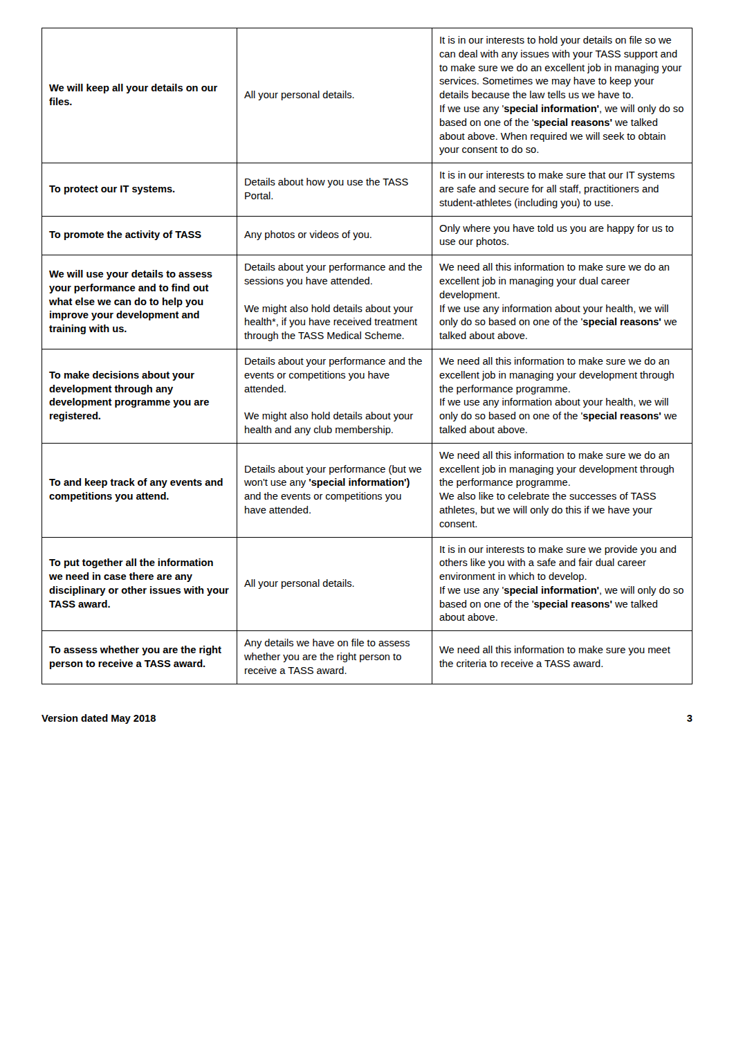| We will keep all your details on our files. | All your personal details. | It is in our interests to hold your details on file so we can deal with any issues with your TASS support and to make sure we do an excellent job in managing your services. Sometimes we may have to keep your details because the law tells us we have to. If we use any ' special information' , we will only do so based on one of the ' special reasons' we talked about above. When required we will seek to obtain your consent to do so. |
| To protect our IT systems. | Details about how you use the TASS Portal. | It is in our interests to make sure that our IT systems are safe and secure for all staff, practitioners and student-athletes (including you) to use. |
| To promote the activity of TASS | Any photos or videos of you. | Only where you have told us you are happy for us to use our photos. |
| We will use your details to assess your performance and to find out what else we can do to help you improve your development and training with us. | Details about your performance and the sessions you have attended. We might also hold details about your health*, if you have received treatment through the TASS Medical Scheme. | We need all this information to make sure we do an excellent job in managing your dual career development. If we use any information about your health, we will only do so based on one of the ' special reasons' we talked about above. |
| To make decisions about your development through any development programme you are registered. | Details about your performance and the events or competitions you have attended. We might also hold details about your health and any club membership. | We need all this information to make sure we do an excellent job in managing your development through the performance programme. If we use any information about your health, we will only do so based on one of the ' special reasons' we talked about above. |
| To and keep track of any events and competitions you attend. | Details about your performance (but we won't use any 'special information') and the events or competitions you have attended. | We need all this information to make sure we do an excellent job in managing your development through the performance programme. We also like to celebrate the successes of TASS athletes, but we will only do this if we have your consent. |
| To put together all the information we need in case there are any disciplinary or other issues with your TASS award. | All your personal details. | It is in our interests to make sure we provide you and others like you with a safe and fair dual career environment in which to develop. If we use any ' special information' , we will only do so based on one of the ' special reasons' we talked about above. |
| To assess whether you are the right person to receive a TASS award. | Any details we have on file to assess whether you are the right person to receive a TASS award. | We need all this information to make sure you meet the criteria to receive a TASS award. |
Version dated May 2018 3